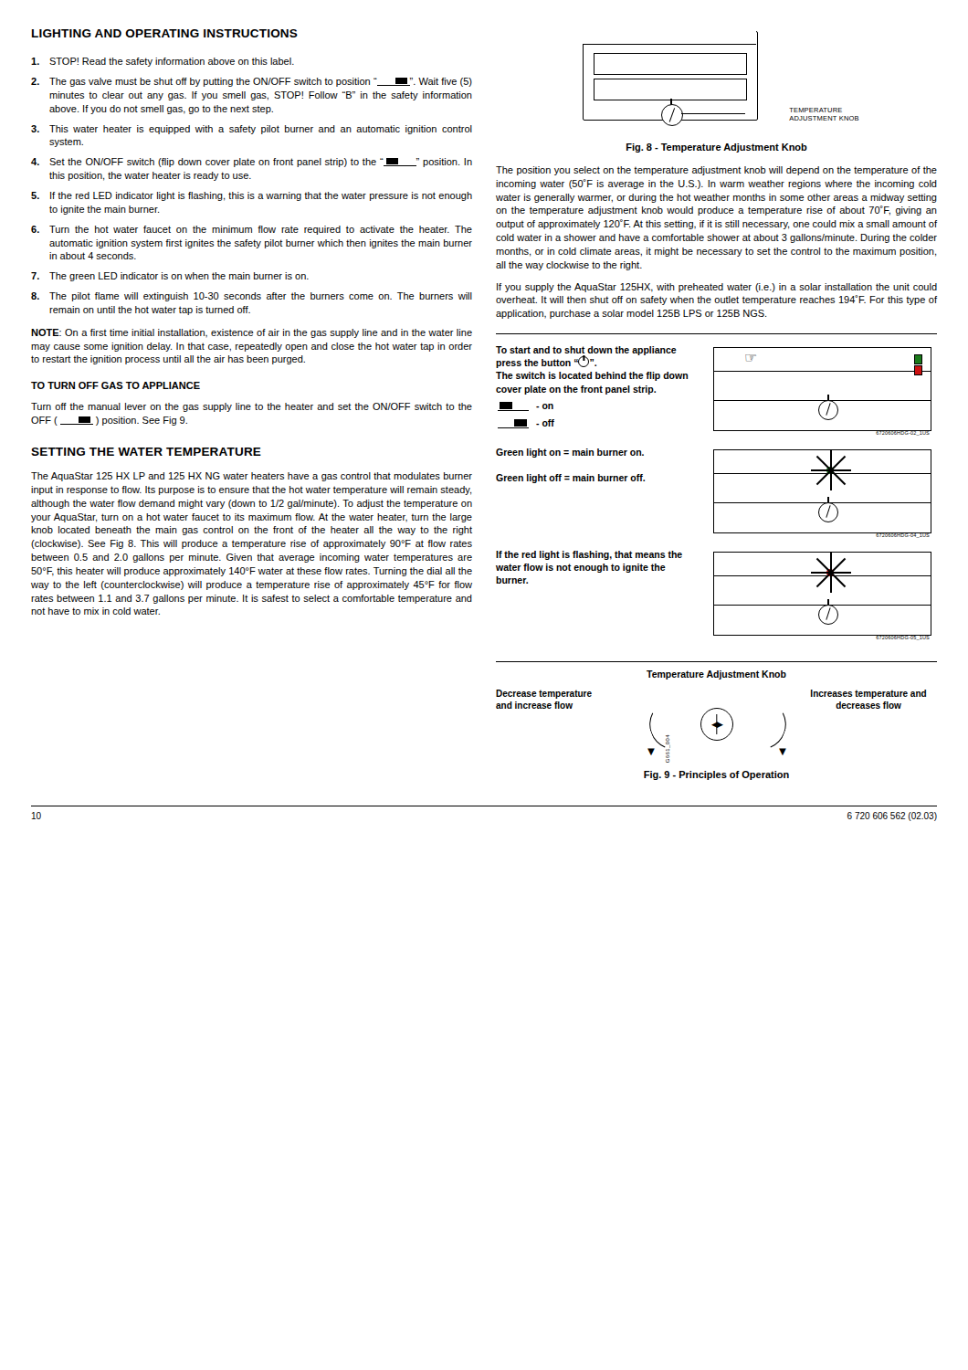LIGHTING AND OPERATING INSTRUCTIONS
STOP! Read the safety information above on this label.
The gas valve must be shut off by putting the ON/OFF switch to position “ ”. Wait five (5) minutes to clear out any gas. If you smell gas, STOP! Follow “B” in the safety information above. If you do not smell gas, go to the next step.
This water heater is equipped with a safety pilot burner and an automatic ignition control system.
Set the ON/OFF switch (flip down cover plate on front panel strip) to the “ ” position. In this position, the water heater is ready to use.
If the red LED indicator light is flashing, this is a warning that the water pressure is not enough to ignite the main burner.
Turn the hot water faucet on the minimum flow rate required to activate the heater. The automatic ignition system first ignites the safety pilot burner which then ignites the main burner in about 4 seconds.
The green LED indicator is on when the main burner is on.
The pilot flame will extinguish 10-30 seconds after the burners come on. The burners will remain on until the hot water tap is turned off.
NOTE: On a first time initial installation, existence of air in the gas supply line and in the water line may cause some ignition delay. In that case, repeatedly open and close the hot water tap in order to restart the ignition process until all the air has been purged.
TO TURN OFF GAS TO APPLIANCE
Turn off the manual lever on the gas supply line to the heater and set the ON/OFF switch to the OFF ( ) position. See Fig 9.
SETTING THE WATER TEMPERATURE
The AquaStar 125 HX LP and 125 HX NG water heaters have a gas control that modulates burner input in response to flow. Its purpose is to ensure that the hot water temperature will remain steady, although the water flow demand might vary (down to 1/2 gal/minute). To adjust the temperature on your AquaStar, turn on a hot water faucet to its maximum flow. At the water heater, turn the large knob located beneath the main gas control on the front of the heater all the way to the right (clockwise). See Fig 8. This will produce a temperature rise of approximately 90°F at flow rates between 0.5 and 2.0 gallons per minute. Given that average incoming water temperatures are 50°F, this heater will produce approximately 140°F water at these flow rates. Turning the dial all the way to the left (counterclockwise) will produce a temperature rise of approximately 45°F for flow rates between 1.1 and 3.7 gallons per minute. It is safest to select a comfortable temperature and not have to mix in cold water.
TEMPERATURE
ADJUSTMENT KNOB
Fig. 8 - Temperature Adjustment Knob
The position you select on the temperature adjustment knob will depend on the temperature of the incoming water (50˚F is average in the U.S.). In warm weather regions where the incoming cold water is generally warmer, or during the hot weather months in some other areas a midway setting on the temperature adjustment knob would produce a temperature rise of about 70˚F, giving an output of approximately 120˚F. At this setting, if it is still necessary, one could mix a small amount of cold water in a shower and have a comfortable shower at about 3 gallons/minute. During the colder months, or in cold climate areas, it might be necessary to set the control to the maximum position, all the way clockwise to the right.
If you supply the AquaStar 125HX, with preheated water (i.e.) in a solar installation the unit could overheat. It will then shut off on safety when the outlet temperature reaches 194˚F. For this type of application, purchase a solar model 125B LPS or 125B NGS.
To start and to shut down the appliance press the button “ ”.
The switch is located behind the flip down cover plate on the front panel strip.
- on
- off
☞
6720606HDG-02_1US
Green light on = main burner on.
Green light off = main burner off.
6720606HDG-04_1US
If the red light is flashing, that means the water flow is not enough to ignite the burner.
6720606HDG-05_1US
Temperature Adjustment Knob
Decrease temperature and increase flow
Increases temperature and decreases flow
◀▶
▼
▼
G661_004
Fig. 9 - Principles of Operation
10
6 720 606 562 (02.03)